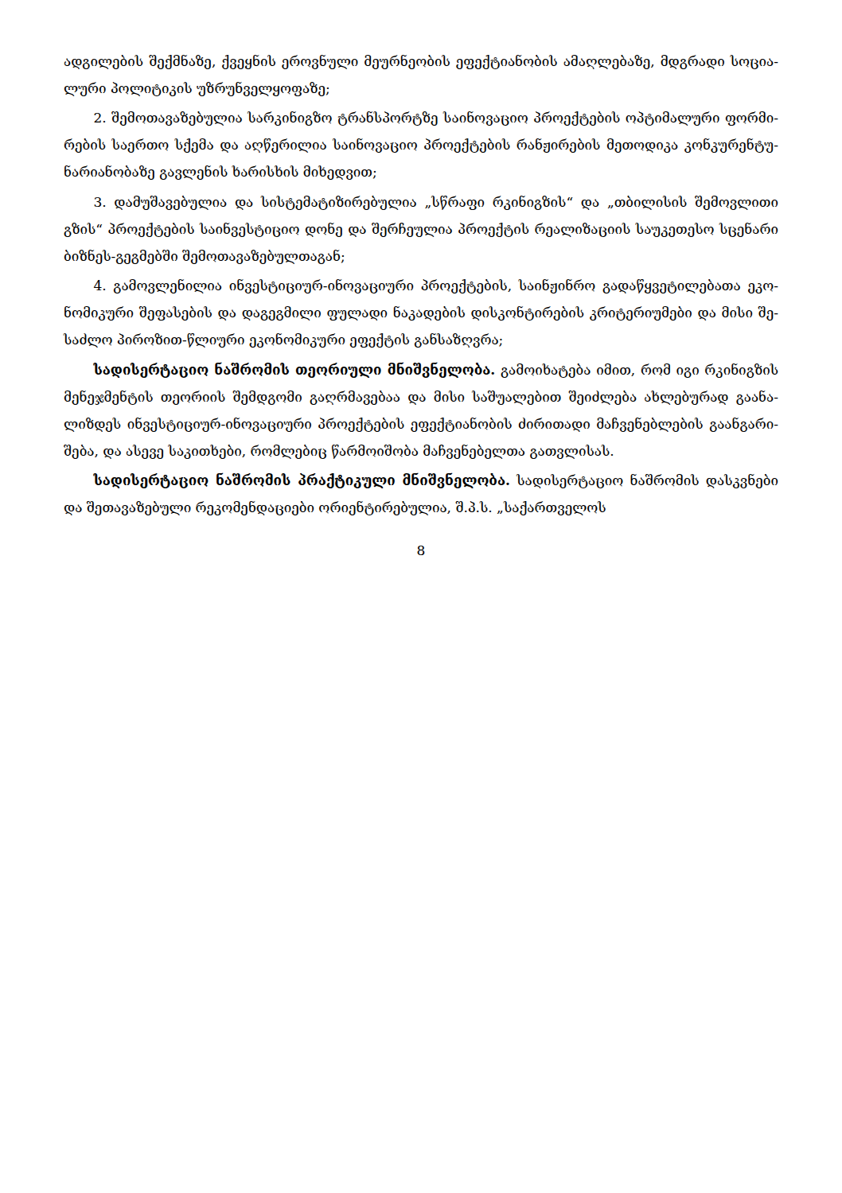ადგილების შექმნაზე, ქვეყნის ეროვნული მეურნეობის ეფექტიანობის ამაღლებაზე, მდგრადი სოციალური პოლიტიკის უზრუნველყოფაზე;
2. შემოთავაზებულია სარკინიგზო ტრანსპორტზე საინოვაციო პროექტების ოპტიმალური ფორმირების საერთო სქემა და აღწერილია საინოვაციო პროექტების რანჟირების მეთოდიკა კონკურენტუნარიანობაზე გავლენის ხარისხის მიხედვით;
3. დამუშავებულია და სისტემატიზირებულია „სწრაფი რკინიგზის“ და „თბილისის შემოვლითი გზის“ პროექტების საინვესტიციო დონე და შერჩეულია პროექტის რეალიზაციის საუკეთესო სცენარი ბიზნეს-გეგმებში შემოთავაზებულთაგან;
4. გამოვლენილია ინვესტიციურ-ინოვაციური პროექტების, საინჟინრო გადაწყვეტილებათა ეკონომიკური შეფასების და დაგეგმილი ფულადი ნაკადების დისკონტირების კრიტერიუმები და მისი შესაძლო პიროზით-წლიური ეკონომიკური ეფექტის განსაზღვრა;
სადისერტაციო ნაშრომის თეორიული მნიშვნელობა. გამოიხატება იმით, რომ იგი რკინიგზის მენეჯმენტის თეორიის შემდგომი გაღრმავებაა და მისი საშუალებით შეიძლება ახლებურად გაანალიზდეს ინვესტიციურ-ინოვაციური პროექტების ეფექტიანობის ძირითადი მაჩვენებლების გაანგარიშება, და ასევე საკითხები, რომლებიც წარმოიშობა მაჩვენებელთა გათვლისას.
სადისერტაციო ნაშრომის პრაქტიკული მნიშვნელობა. სადისერტაციო ნაშრომის დასკვნები და შეთავაზებული რეკომენდაციები ორიენტირებულია, შ.პ.ს. „საქართველოს
8